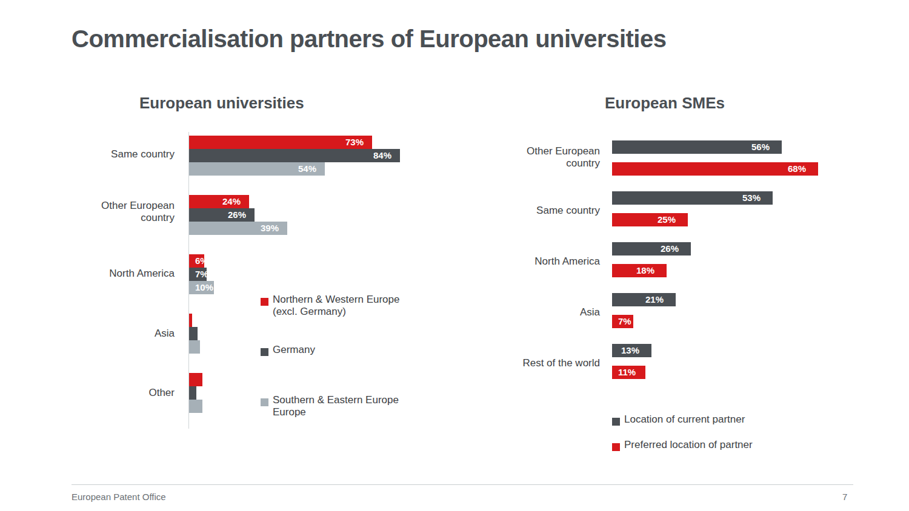Commercialisation partners of European universities
European universities
European SMEs
Same country
Other European
country
North America
Asia
Other
73%
84%
54%
24%
26%
39%
6%
7%
10%
Northern & Western Europe
(excl. Germany)
Germany
Southern & Eastern Europe
Europe
Other European
country
Same country
North America
Asia
Rest of the world
56%
68%
53%
25%
26%
18%
21%
7%
13%
11%
Location of current partner
Preferred location of partner
European Patent Office
7